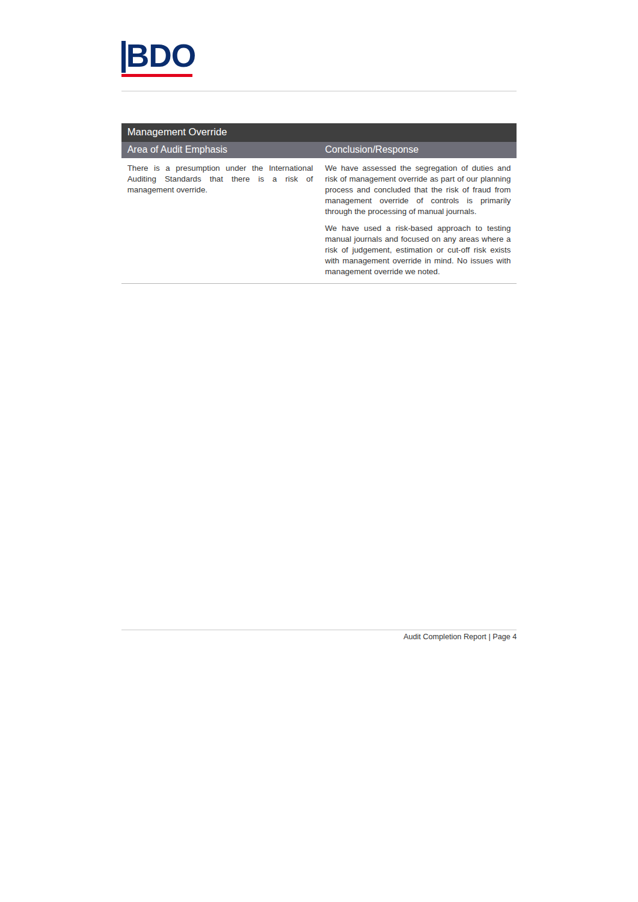BDO
| Management Override |
| Area of Audit Emphasis | Conclusion/Response |
| There is a presumption under the International Auditing Standards that there is a risk of management override. | We have assessed the segregation of duties and risk of management override as part of our planning process and concluded that the risk of fraud from management override of controls is primarily through the processing of manual journals. We have used a risk-based approach to testing manual journals and focused on any areas where a risk of judgement, estimation or cut-off risk exists with management override in mind. No issues with management override we noted. |
Audit Completion Report | Page 4